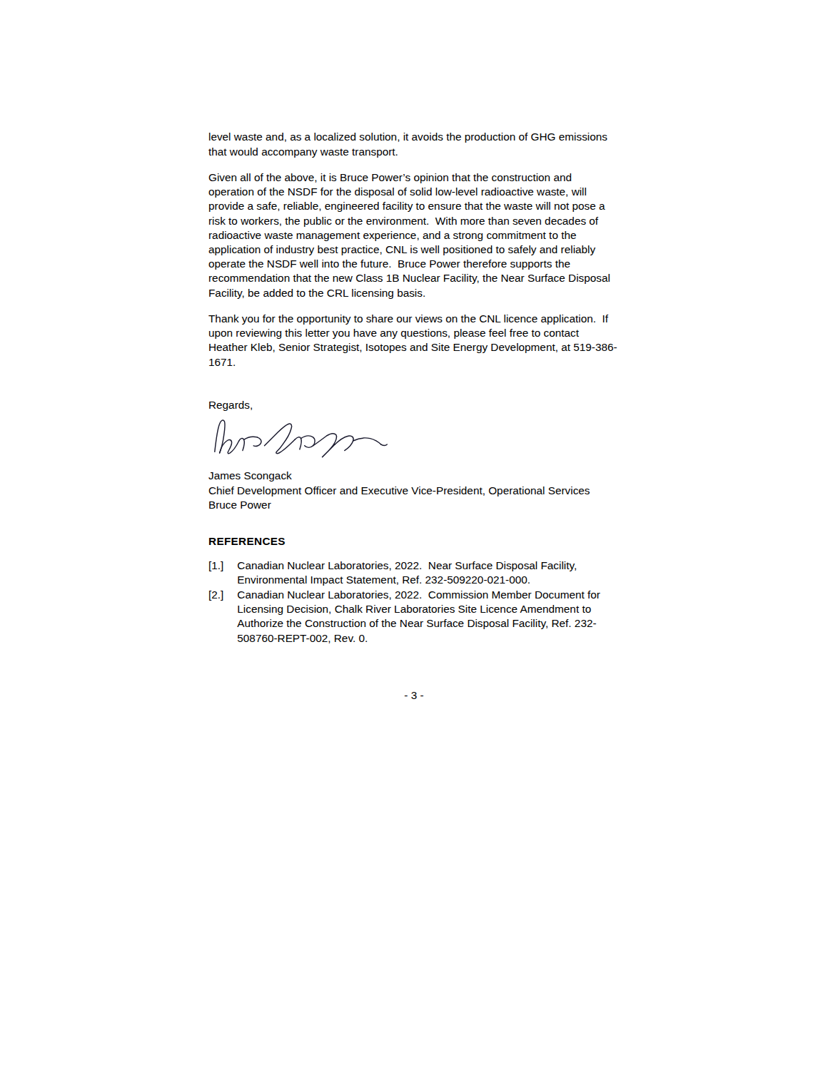level waste and, as a localized solution, it avoids the production of GHG emissions that would accompany waste transport.
Given all of the above, it is Bruce Power’s opinion that the construction and operation of the NSDF for the disposal of solid low-level radioactive waste, will provide a safe, reliable, engineered facility to ensure that the waste will not pose a risk to workers, the public or the environment. With more than seven decades of radioactive waste management experience, and a strong commitment to the application of industry best practice, CNL is well positioned to safely and reliably operate the NSDF well into the future. Bruce Power therefore supports the recommendation that the new Class 1B Nuclear Facility, the Near Surface Disposal Facility, be added to the CRL licensing basis.
Thank you for the opportunity to share our views on the CNL licence application. If upon reviewing this letter you have any questions, please feel free to contact Heather Kleb, Senior Strategist, Isotopes and Site Energy Development, at 519-386-1671.
Regards,
James Scongack
Chief Development Officer and Executive Vice-President, Operational Services
Bruce Power
REFERENCES
[1.] Canadian Nuclear Laboratories, 2022. Near Surface Disposal Facility, Environmental Impact Statement, Ref. 232-509220-021-000.
[2.] Canadian Nuclear Laboratories, 2022. Commission Member Document for Licensing Decision, Chalk River Laboratories Site Licence Amendment to Authorize the Construction of the Near Surface Disposal Facility, Ref. 232-508760-REPT-002, Rev. 0.
- 3 -